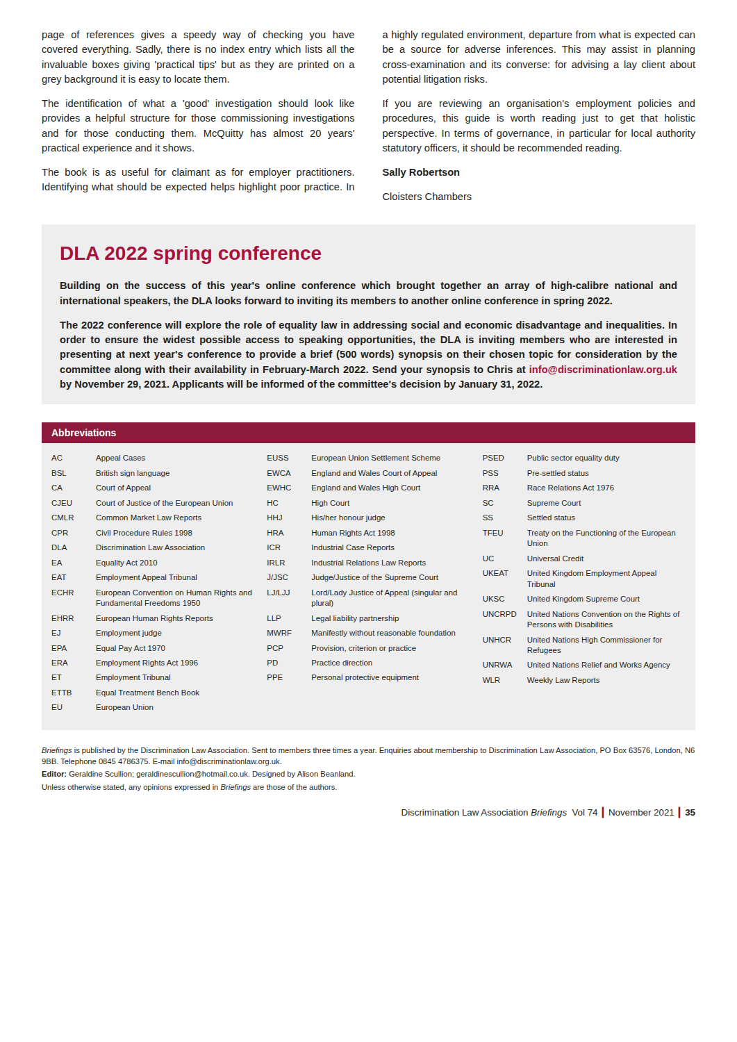page of references gives a speedy way of checking you have covered everything. Sadly, there is no index entry which lists all the invaluable boxes giving 'practical tips' but as they are printed on a grey background it is easy to locate them.
The identification of what a 'good' investigation should look like provides a helpful structure for those commissioning investigations and for those conducting them. McQuitty has almost 20 years' practical experience and it shows.
The book is as useful for claimant as for employer practitioners. Identifying what should be expected helps highlight poor practice. In a highly regulated environment, departure from what is expected can be a source for adverse inferences. This may assist in planning cross-examination and its converse: for advising a lay client about potential litigation risks.
If you are reviewing an organisation's employment policies and procedures, this guide is worth reading just to get that holistic perspective. In terms of governance, in particular for local authority statutory officers, it should be recommended reading.
Sally Robertson
Cloisters Chambers
DLA 2022 spring conference
Building on the success of this year's online conference which brought together an array of high-calibre national and international speakers, the DLA looks forward to inviting its members to another online conference in spring 2022.
The 2022 conference will explore the role of equality law in addressing social and economic disadvantage and inequalities. In order to ensure the widest possible access to speaking opportunities, the DLA is inviting members who are interested in presenting at next year's conference to provide a brief (500 words) synopsis on their chosen topic for consideration by the committee along with their availability in February-March 2022. Send your synopsis to Chris at info@discriminationlaw.org.uk by November 29, 2021. Applicants will be informed of the committee's decision by January 31, 2022.
Abbreviations
| AC | Appeal Cases |
| BSL | British sign language |
| CA | Court of Appeal |
| CJEU | Court of Justice of the European Union |
| CMLR | Common Market Law Reports |
| CPR | Civil Procedure Rules 1998 |
| DLA | Discrimination Law Association |
| EA | Equality Act 2010 |
| EAT | Employment Appeal Tribunal |
| ECHR | European Convention on Human Rights and Fundamental Freedoms 1950 |
| EHRR | European Human Rights Reports |
| EJ | Employment judge |
| EPA | Equal Pay Act 1970 |
| ERA | Employment Rights Act 1996 |
| ET | Employment Tribunal |
| ETTB | Equal Treatment Bench Book |
| EU | European Union |
| EUSS | European Union Settlement Scheme |
| EWCA | England and Wales Court of Appeal |
| EWHC | England and Wales High Court |
| HC | High Court |
| HHJ | His/her honour judge |
| HRA | Human Rights Act 1998 |
| ICR | Industrial Case Reports |
| IRLR | Industrial Relations Law Reports |
| J/JSC | Judge/Justice of the Supreme Court |
| LJ/LJJ | Lord/Lady Justice of Appeal (singular and plural) |
| LLP | Legal liability partnership |
| MWRF | Manifestly without reasonable foundation |
| PCP | Provision, criterion or practice |
| PD | Practice direction |
| PPE | Personal protective equipment |
| PSED | Public sector equality duty |
| PSS | Pre-settled status |
| RRA | Race Relations Act 1976 |
| SC | Supreme Court |
| SS | Settled status |
| TFEU | Treaty on the Functioning of the European Union |
| UC | Universal Credit |
| UKEAT | United Kingdom Employment Appeal Tribunal |
| UKSC | United Kingdom Supreme Court |
| UNCRPD | United Nations Convention on the Rights of Persons with Disabilities |
| UNHCR | United Nations High Commissioner for Refugees |
| UNRWA | United Nations Relief and Works Agency |
| WLR | Weekly Law Reports |
Briefings is published by the Discrimination Law Association. Sent to members three times a year. Enquiries about membership to Discrimination Law Association, PO Box 63576, London, N6 9BB. Telephone 0845 4786375. E-mail info@discriminationlaw.org.uk.
Editor: Geraldine Scullion; geraldinescullion@hotmail.co.uk. Designed by Alison Beanland.
Unless otherwise stated, any opinions expressed in Briefings are those of the authors.
Discrimination Law Association Briefings Vol 74 ┃ November 2021 ┃ 35